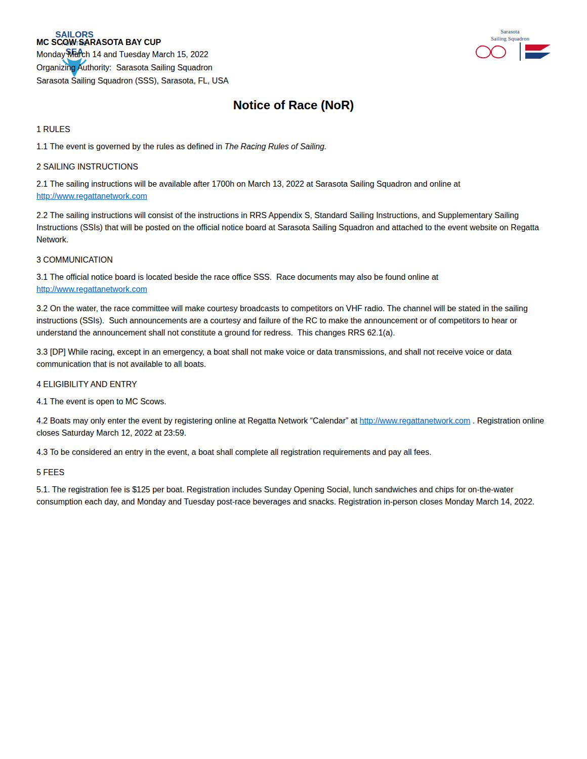SAILORS FOR THE SEA
Sarasota Sailing Squadron
MC SCOW SARASOTA BAY CUP
Monday March 14 and Tuesday March 15, 2022
Organizing Authority: Sarasota Sailing Squadron
Sarasota Sailing Squadron (SSS), Sarasota, FL, USA
Notice of Race (NoR)
1 RULES
1.1 The event is governed by the rules as defined in The Racing Rules of Sailing.
2 SAILING INSTRUCTIONS
2.1 The sailing instructions will be available after 1700h on March 13, 2022 at Sarasota Sailing Squadron and online at http://www.regattanetwork.com
2.2 The sailing instructions will consist of the instructions in RRS Appendix S, Standard Sailing Instructions, and Supplementary Sailing Instructions (SSIs) that will be posted on the official notice board at Sarasota Sailing Squadron and attached to the event website on Regatta Network.
3 COMMUNICATION
3.1 The official notice board is located beside the race office SSS. Race documents may also be found online at http://www.regattanetwork.com
3.2 On the water, the race committee will make courtesy broadcasts to competitors on VHF radio. The channel will be stated in the sailing instructions (SSIs). Such announcements are a courtesy and failure of the RC to make the announcement or of competitors to hear or understand the announcement shall not constitute a ground for redress. This changes RRS 62.1(a).
3.3 [DP] While racing, except in an emergency, a boat shall not make voice or data transmissions, and shall not receive voice or data communication that is not available to all boats.
4 ELIGIBILITY AND ENTRY
4.1 The event is open to MC Scows.
4.2 Boats may only enter the event by registering online at Regatta Network “Calendar” at http://www.regattanetwork.com . Registration online closes Saturday March 12, 2022 at 23:59.
4.3 To be considered an entry in the event, a boat shall complete all registration requirements and pay all fees.
5 FEES
5.1. The registration fee is $125 per boat. Registration includes Sunday Opening Social, lunch sandwiches and chips for on-the-water consumption each day, and Monday and Tuesday post-race beverages and snacks. Registration in-person closes Monday March 14, 2022.